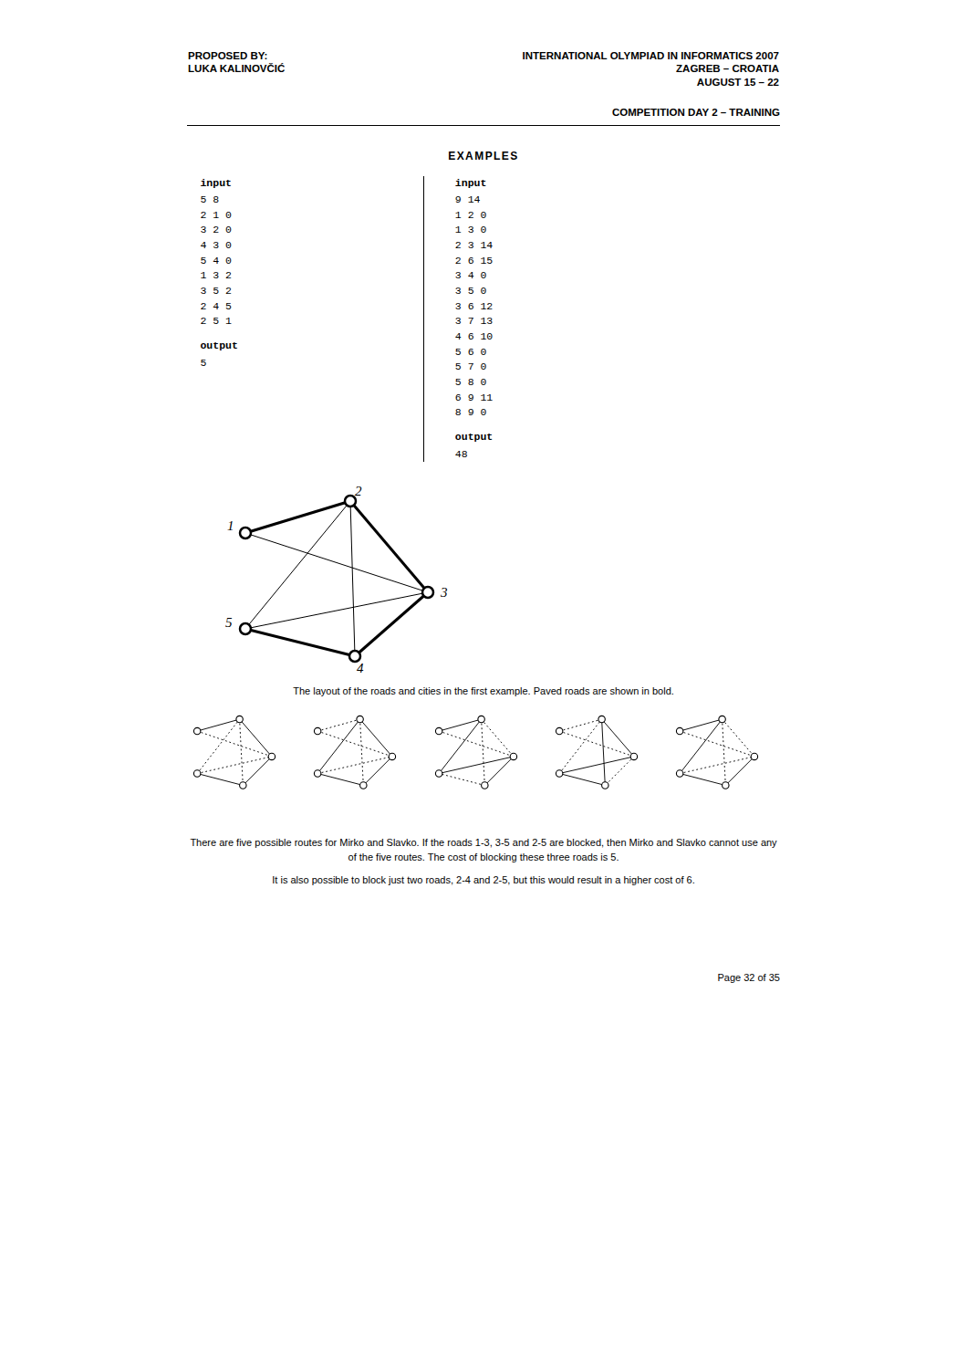| PROPOSED BY: LUKA KALINOVČIĆ | INTERNATIONAL OLYMPIAD IN INFORMATICS 2007 ZAGREB – CROATIA AUGUST 15 – 22 |
COMPETITION DAY 2 – TRAINING
EXAMPLES
input
5 8
2 1 0
3 2 0
4 3 0
5 4 0
1 3 2
3 5 2
2 4 5
2 5 1
output
5
input
9 14
1 2 0
1 3 0
2 3 14
2 6 15
3 4 0
3 5 0
3 6 12
3 7 13
4 6 10
5 6 0
5 7 0
5 8 0
6 9 11
8 9 0
output
48
1 2 3 4 5
The layout of the roads and cities in the first example. Paved roads are shown in bold.
There are five possible routes for Mirko and Slavko. If the roads 1-3, 3-5 and 2-5 are blocked, then Mirko and Slavko cannot use any of the five routes. The cost of blocking these three roads is 5.
It is also possible to block just two roads, 2-4 and 2-5, but this would result in a higher cost of 6.
Page 32 of 35